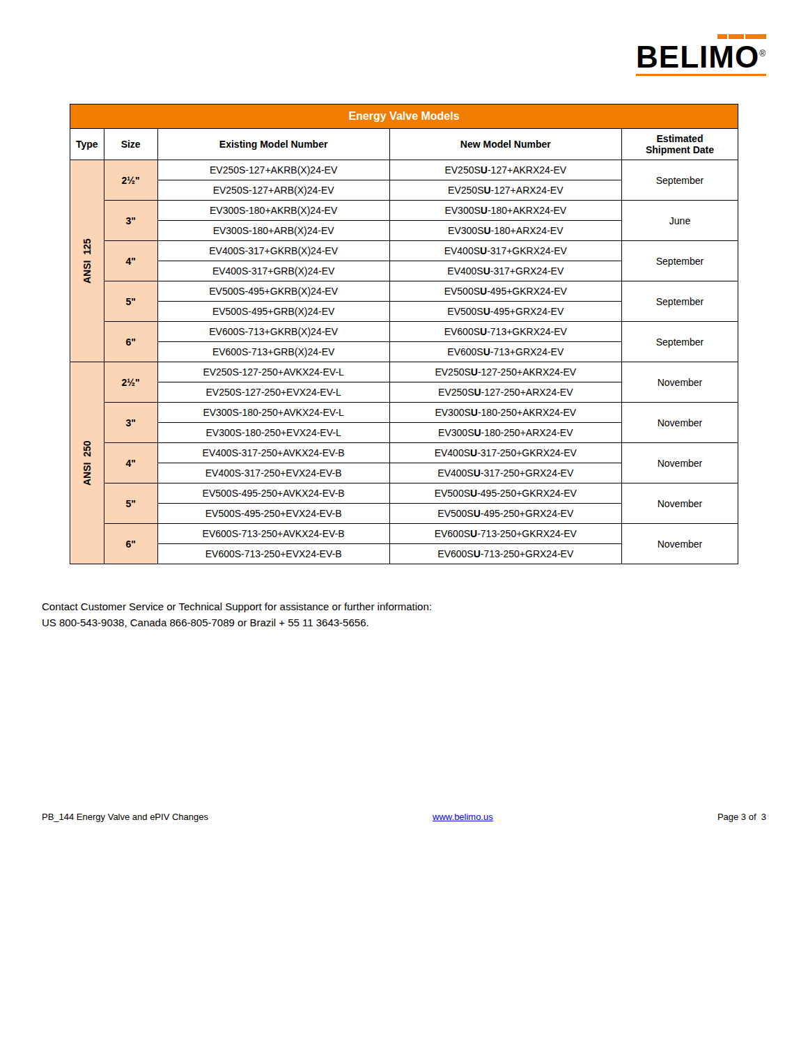BELIMO®
| Energy Valve Models |
| --- |
| Type | Size | Existing Model Number | New Model Number | Estimated Shipment Date |
| ANSI 125 | 2½" | EV250S-127+AKRB(X)24-EV | EV250S U -127+AKRX24-EV | September |
| EV250S-127+ARB(X)24-EV | EV250S U -127+ARX24-EV |
| 3" | EV300S-180+AKRB(X)24-EV | EV300S U -180+AKRX24-EV | June |
| EV300S-180+ARB(X)24-EV | EV300S U -180+ARX24-EV |
| 4" | EV400S-317+GKRB(X)24-EV | EV400S U -317+GKRX24-EV | September |
| EV400S-317+GRB(X)24-EV | EV400S U -317+GRX24-EV |
| 5" | EV500S-495+GKRB(X)24-EV | EV500S U -495+GKRX24-EV | September |
| EV500S-495+GRB(X)24-EV | EV500S U -495+GRX24-EV |
| 6" | EV600S-713+GKRB(X)24-EV | EV600S U -713+GKRX24-EV | September |
| EV600S-713+GRB(X)24-EV | EV600S U -713+GRX24-EV |
| ANSI 250 | 2½" | EV250S-127-250+AVKX24-EV-L | EV250S U -127-250+AKRX24-EV | November |
| EV250S-127-250+EVX24-EV-L | EV250S U -127-250+ARX24-EV |
| 3" | EV300S-180-250+AVKX24-EV-L | EV300S U -180-250+AKRX24-EV | November |
| EV300S-180-250+EVX24-EV-L | EV300S U -180-250+ARX24-EV |
| 4" | EV400S-317-250+AVKX24-EV-B | EV400S U -317-250+GKRX24-EV | November |
| EV400S-317-250+EVX24-EV-B | EV400S U -317-250+GRX24-EV |
| 5" | EV500S-495-250+AVKX24-EV-B | EV500S U -495-250+GKRX24-EV | November |
| EV500S-495-250+EVX24-EV-B | EV500S U -495-250+GRX24-EV |
| 6" | EV600S-713-250+AVKX24-EV-B | EV600S U -713-250+GKRX24-EV | November |
| EV600S-713-250+EVX24-EV-B | EV600S U -713-250+GRX24-EV |
Contact Customer Service or Technical Support for assistance or further information:
US 800-543-9038, Canada 866-805-7089 or Brazil + 55 11 3643-5656.
PB_144 Energy Valve and ePIV Changes
www.belimo.us
Page 3 of 3